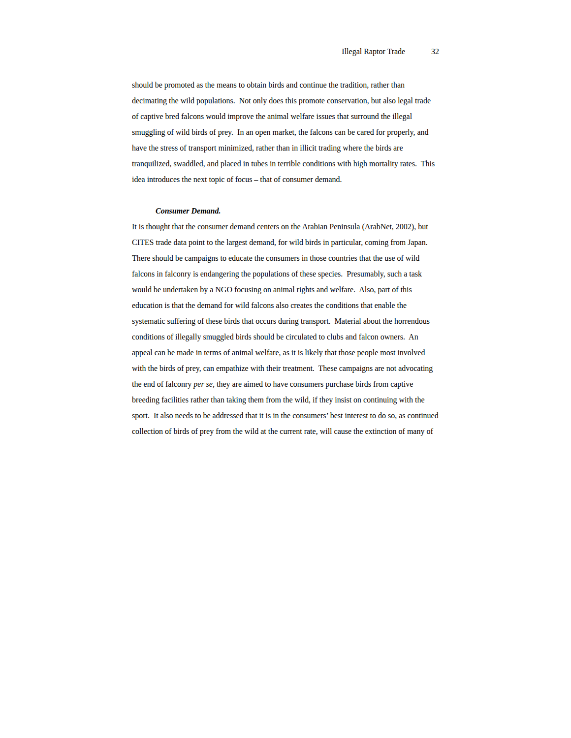Illegal Raptor Trade 32
should be promoted as the means to obtain birds and continue the tradition, rather than decimating the wild populations. Not only does this promote conservation, but also legal trade of captive bred falcons would improve the animal welfare issues that surround the illegal smuggling of wild birds of prey. In an open market, the falcons can be cared for properly, and have the stress of transport minimized, rather than in illicit trading where the birds are tranquilized, swaddled, and placed in tubes in terrible conditions with high mortality rates. This idea introduces the next topic of focus – that of consumer demand.
Consumer Demand.
It is thought that the consumer demand centers on the Arabian Peninsula (ArabNet, 2002), but CITES trade data point to the largest demand, for wild birds in particular, coming from Japan. There should be campaigns to educate the consumers in those countries that the use of wild falcons in falconry is endangering the populations of these species. Presumably, such a task would be undertaken by a NGO focusing on animal rights and welfare. Also, part of this education is that the demand for wild falcons also creates the conditions that enable the systematic suffering of these birds that occurs during transport. Material about the horrendous conditions of illegally smuggled birds should be circulated to clubs and falcon owners. An appeal can be made in terms of animal welfare, as it is likely that those people most involved with the birds of prey, can empathize with their treatment. These campaigns are not advocating the end of falconry per se, they are aimed to have consumers purchase birds from captive breeding facilities rather than taking them from the wild, if they insist on continuing with the sport. It also needs to be addressed that it is in the consumers’ best interest to do so, as continued collection of birds of prey from the wild at the current rate, will cause the extinction of many of